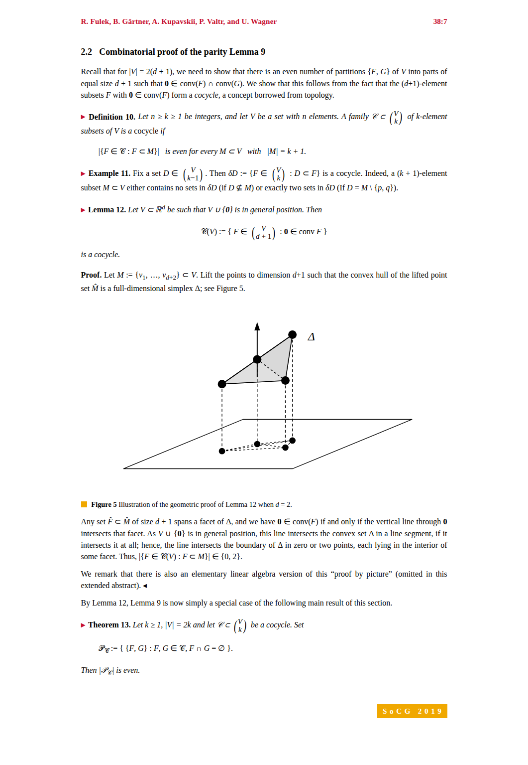R. Fulek, B. Gärtner, A. Kupavskii, P. Valtr, and U. Wagner 38:7
2.2 Combinatorial proof of the parity Lemma 9
Recall that for |V| = 2(d + 1), we need to show that there is an even number of partitions {F, G} of V into parts of equal size d + 1 such that 0 ∈ conv(F) ∩ conv(G). We show that this follows from the fact that the (d+1)-element subsets F with 0 ∈ conv(F) form a cocycle, a concept borrowed from topology.
▸ Definition 10. Let n ≥ k ≥ 1 be integers, and let V be a set with n elements. A family 𝒞 ⊂ (Vk) of k-element subsets of V is a cocycle if
|{F ∈ 𝒞 : F ⊂ M}| is even for every M ⊂ V with |M| = k + 1.
▸ Example 11. Fix a set D ∈ (Vk−1). Then δD := {F ∈ (Vk) : D ⊂ F} is a cocycle. Indeed, a (k + 1)-element subset M ⊂ V either contains no sets in δD (if D ⊈ M) or exactly two sets in δD (If D = M \ {p, q}).
▸ Lemma 12. Let V ⊂ ℝd be such that V ∪ {0} is in general position. Then
𝒞(V) := { F ∈ (Vd + 1) : 0 ∈ conv F }
is a cocycle.
Proof. Let M := {v1, …, vd+2} ⊂ V. Lift the points to dimension d+1 such that the convex hull of the lifted point set M̂ is a full-dimensional simplex Δ; see Figure 5.
Δ
Figure 5 Illustration of the geometric proof of Lemma 12 when d = 2.
Any set F̂ ⊂ M̂ of size d + 1 spans a facet of Δ, and we have 0 ∈ conv(F) if and only if the vertical line through 0 intersects that facet. As V ∪ {0} is in general position, this line intersects the convex set Δ in a line segment, if it intersects it at all; hence, the line intersects the boundary of Δ in zero or two points, each lying in the interior of some facet. Thus, |{F ∈ 𝒞(V) : F ⊂ M}| ∈ {0, 2}.
We remark that there is also an elementary linear algebra version of this “proof by picture” (omitted in this extended abstract). ◂
By Lemma 12, Lemma 9 is now simply a special case of the following main result of this section.
▸ Theorem 13. Let k ≥ 1, |V| = 2k and let 𝒞 ⊂ (Vk) be a cocycle. Set
𝒫𝒞 := { {F, G} : F, G ∈ 𝒞, F ∩ G = ∅ }.
Then |𝒫𝒞| is even.
S o C G 2 0 1 9